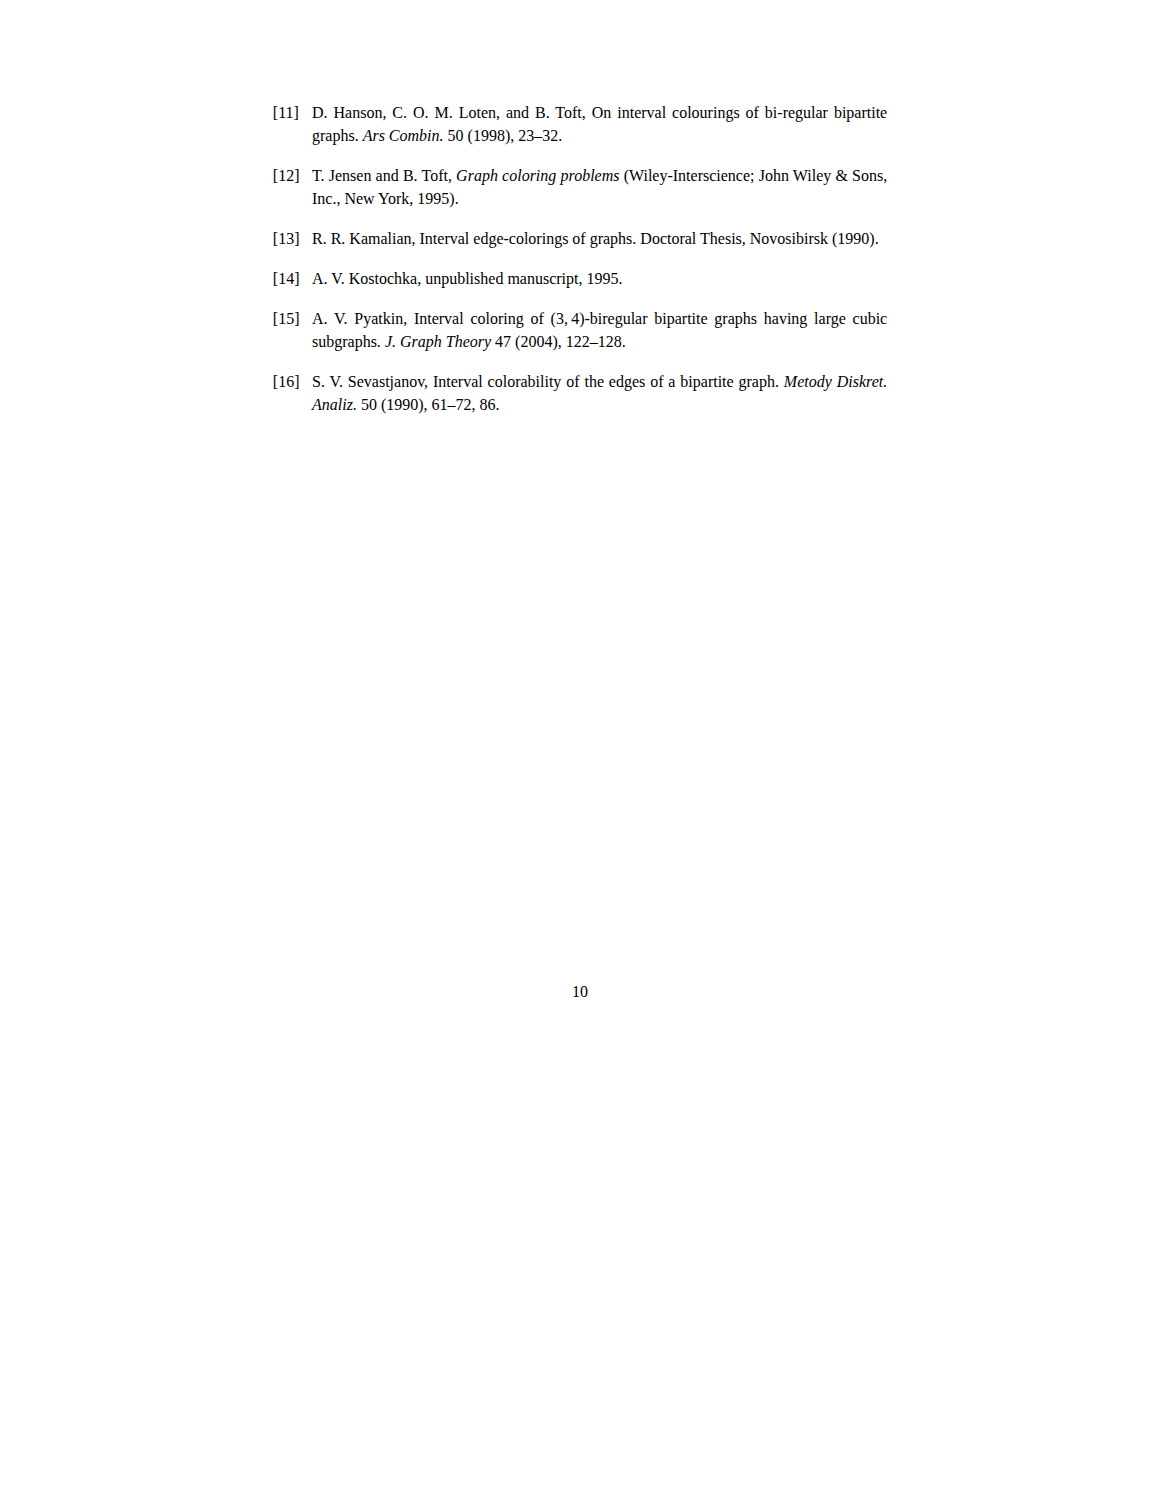[11] D. Hanson, C. O. M. Loten, and B. Toft, On interval colourings of bi-regular bipartite graphs. Ars Combin. 50 (1998), 23–32.
[12] T. Jensen and B. Toft, Graph coloring problems (Wiley-Interscience; John Wiley & Sons, Inc., New York, 1995).
[13] R. R. Kamalian, Interval edge-colorings of graphs. Doctoral Thesis, Novosibirsk (1990).
[14] A. V. Kostochka, unpublished manuscript, 1995.
[15] A. V. Pyatkin, Interval coloring of (3, 4)-biregular bipartite graphs having large cubic subgraphs. J. Graph Theory 47 (2004), 122–128.
[16] S. V. Sevastjanov, Interval colorability of the edges of a bipartite graph. Metody Diskret. Analiz. 50 (1990), 61–72, 86.
10